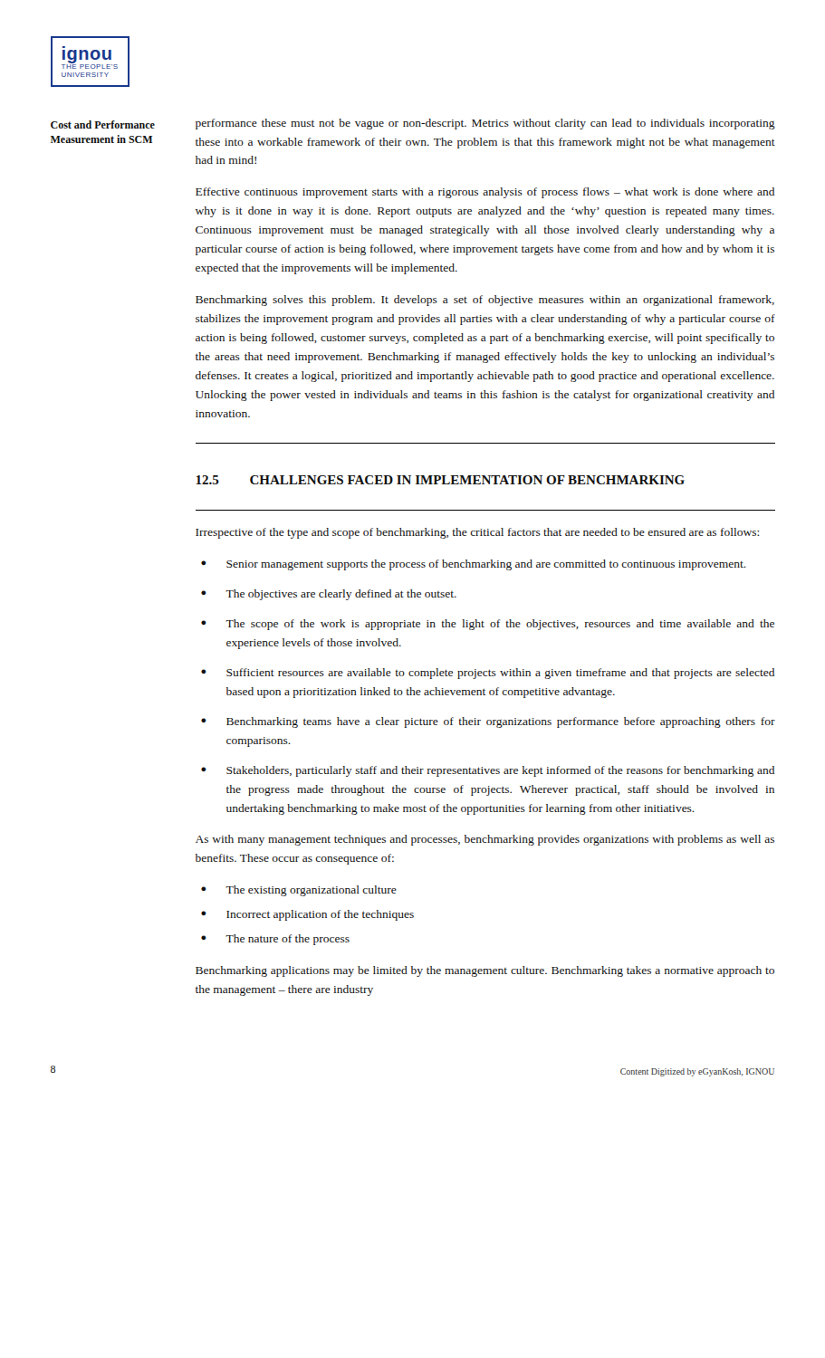ignou
THE PEOPLE'S
UNIVERSITY
Cost and Performance Measurement in SCM
performance these must not be vague or non-descript. Metrics without clarity can lead to individuals incorporating these into a workable framework of their own. The problem is that this framework might not be what management had in mind!
Effective continuous improvement starts with a rigorous analysis of process flows – what work is done where and why is it done in way it is done. Report outputs are analyzed and the ‘why’ question is repeated many times. Continuous improvement must be managed strategically with all those involved clearly understanding why a particular course of action is being followed, where improvement targets have come from and how and by whom it is expected that the improvements will be implemented.
Benchmarking solves this problem. It develops a set of objective measures within an organizational framework, stabilizes the improvement program and provides all parties with a clear understanding of why a particular course of action is being followed, customer surveys, completed as a part of a benchmarking exercise, will point specifically to the areas that need improvement. Benchmarking if managed effectively holds the key to unlocking an individual’s defenses. It creates a logical, prioritized and importantly achievable path to good practice and operational excellence. Unlocking the power vested in individuals and teams in this fashion is the catalyst for organizational creativity and innovation.
12.5 CHALLENGES FACED IN IMPLEMENTATION OF BENCHMARKING
Irrespective of the type and scope of benchmarking, the critical factors that are needed to be ensured are as follows:
Senior management supports the process of benchmarking and are committed to continuous improvement.
The objectives are clearly defined at the outset.
The scope of the work is appropriate in the light of the objectives, resources and time available and the experience levels of those involved.
Sufficient resources are available to complete projects within a given timeframe and that projects are selected based upon a prioritization linked to the achievement of competitive advantage.
Benchmarking teams have a clear picture of their organizations performance before approaching others for comparisons.
Stakeholders, particularly staff and their representatives are kept informed of the reasons for benchmarking and the progress made throughout the course of projects. Wherever practical, staff should be involved in undertaking benchmarking to make most of the opportunities for learning from other initiatives.
As with many management techniques and processes, benchmarking provides organizations with problems as well as benefits. These occur as consequence of:
The existing organizational culture
Incorrect application of the techniques
The nature of the process
Benchmarking applications may be limited by the management culture. Benchmarking takes a normative approach to the management – there are industry
8
Content Digitized by eGyanKosh, IGNOU